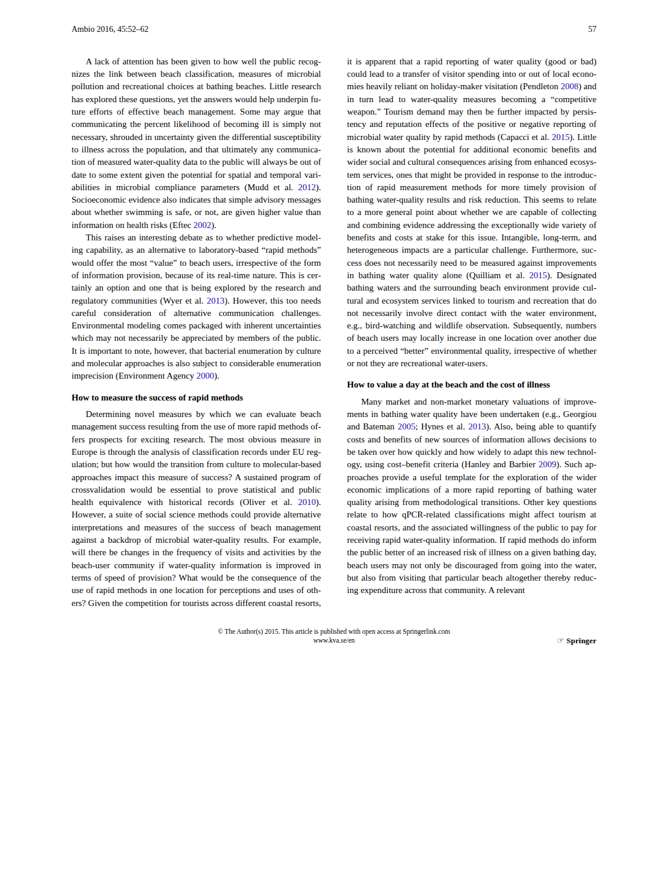Ambio 2016, 45:52–62
57
A lack of attention has been given to how well the public recognizes the link between beach classification, measures of microbial pollution and recreational choices at bathing beaches. Little research has explored these questions, yet the answers would help underpin future efforts of effective beach management. Some may argue that communicating the percent likelihood of becoming ill is simply not necessary, shrouded in uncertainty given the differential susceptibility to illness across the population, and that ultimately any communication of measured water-quality data to the public will always be out of date to some extent given the potential for spatial and temporal variabilities in microbial compliance parameters (Mudd et al. 2012). Socioeconomic evidence also indicates that simple advisory messages about whether swimming is safe, or not, are given higher value than information on health risks (Eftec 2002).
This raises an interesting debate as to whether predictive modeling capability, as an alternative to laboratory-based “rapid methods” would offer the most “value” to beach users, irrespective of the form of information provision, because of its real-time nature. This is certainly an option and one that is being explored by the research and regulatory communities (Wyer et al. 2013). However, this too needs careful consideration of alternative communication challenges. Environmental modeling comes packaged with inherent uncertainties which may not necessarily be appreciated by members of the public. It is important to note, however, that bacterial enumeration by culture and molecular approaches is also subject to considerable enumeration imprecision (Environment Agency 2000).
How to measure the success of rapid methods
Determining novel measures by which we can evaluate beach management success resulting from the use of more rapid methods offers prospects for exciting research. The most obvious measure in Europe is through the analysis of classification records under EU regulation; but how would the transition from culture to molecular-based approaches impact this measure of success? A sustained program of crossvalidation would be essential to prove statistical and public health equivalence with historical records (Oliver et al. 2010). However, a suite of social science methods could provide alternative interpretations and measures of the success of beach management against a backdrop of microbial water-quality results. For example, will there be changes in the frequency of visits and activities by the beach-user community if water-quality information is improved in terms of speed of provision? What would be the consequence of the use of rapid methods in one location for perceptions and uses of others? Given the competition for tourists across different coastal resorts, it is apparent that a rapid reporting of water quality (good or bad) could lead to a transfer of visitor spending into or out of local economies heavily reliant on holiday-maker visitation (Pendleton 2008) and in turn lead to water-quality measures becoming a “competitive weapon.” Tourism demand may then be further impacted by persistency and reputation effects of the positive or negative reporting of microbial water quality by rapid methods (Capacci et al. 2015). Little is known about the potential for additional economic benefits and wider social and cultural consequences arising from enhanced ecosystem services, ones that might be provided in response to the introduction of rapid measurement methods for more timely provision of bathing water-quality results and risk reduction. This seems to relate to a more general point about whether we are capable of collecting and combining evidence addressing the exceptionally wide variety of benefits and costs at stake for this issue. Intangible, long-term, and heterogeneous impacts are a particular challenge. Furthermore, success does not necessarily need to be measured against improvements in bathing water quality alone (Quilliam et al. 2015). Designated bathing waters and the surrounding beach environment provide cultural and ecosystem services linked to tourism and recreation that do not necessarily involve direct contact with the water environment, e.g., bird-watching and wildlife observation. Subsequently, numbers of beach users may locally increase in one location over another due to a perceived “better” environmental quality, irrespective of whether or not they are recreational water-users.
How to value a day at the beach and the cost of illness
Many market and non-market monetary valuations of improvements in bathing water quality have been undertaken (e.g., Georgiou and Bateman 2005; Hynes et al. 2013). Also, being able to quantify costs and benefits of new sources of information allows decisions to be taken over how quickly and how widely to adapt this new technology, using cost–benefit criteria (Hanley and Barbier 2009). Such approaches provide a useful template for the exploration of the wider economic implications of a more rapid reporting of bathing water quality arising from methodological transitions. Other key questions relate to how qPCR-related classifications might affect tourism at coastal resorts, and the associated willingness of the public to pay for receiving rapid water-quality information. If rapid methods do inform the public better of an increased risk of illness on a given bathing day, beach users may not only be discouraged from going into the water, but also from visiting that particular beach altogether thereby reducing expenditure across that community. A relevant
© The Author(s) 2015. This article is published with open access at Springerlink.com www.kva.se/en ☞Springer